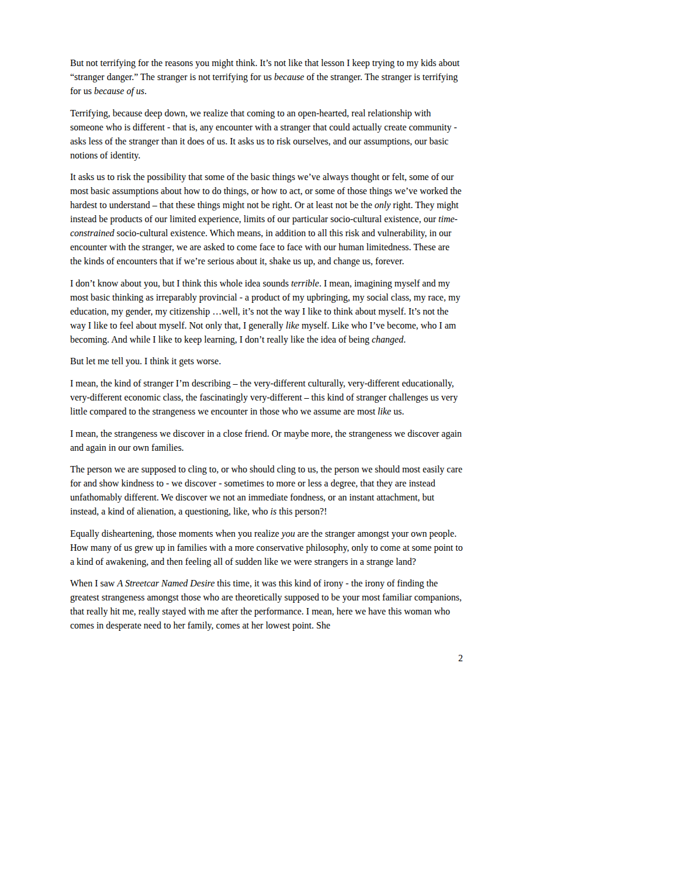But not terrifying for the reasons you might think. It’s not like that lesson I keep trying to my kids about “stranger danger.” The stranger is not terrifying for us because of the stranger. The stranger is terrifying for us because of us.
Terrifying, because deep down, we realize that coming to an open-hearted, real relationship with someone who is different - that is, any encounter with a stranger that could actually create community - asks less of the stranger than it does of us. It asks us to risk ourselves, and our assumptions, our basic notions of identity.
It asks us to risk the possibility that some of the basic things we’ve always thought or felt, some of our most basic assumptions about how to do things, or how to act, or some of those things we’ve worked the hardest to understand – that these things might not be right. Or at least not be the only right. They might instead be products of our limited experience, limits of our particular socio-cultural existence, our time-constrained socio-cultural existence. Which means, in addition to all this risk and vulnerability, in our encounter with the stranger, we are asked to come face to face with our human limitedness. These are the kinds of encounters that if we’re serious about it, shake us up, and change us, forever.
I don’t know about you, but I think this whole idea sounds terrible. I mean, imagining myself and my most basic thinking as irreparably provincial - a product of my upbringing, my social class, my race, my education, my gender, my citizenship …well, it’s not the way I like to think about myself. It’s not the way I like to feel about myself. Not only that, I generally like myself. Like who I’ve become, who I am becoming. And while I like to keep learning, I don’t really like the idea of being changed.
But let me tell you. I think it gets worse.
I mean, the kind of stranger I’m describing – the very-different culturally, very-different educationally, very-different economic class, the fascinatingly very-different – this kind of stranger challenges us very little compared to the strangeness we encounter in those who we assume are most like us.
I mean, the strangeness we discover in a close friend. Or maybe more, the strangeness we discover again and again in our own families.
The person we are supposed to cling to, or who should cling to us, the person we should most easily care for and show kindness to - we discover - sometimes to more or less a degree, that they are instead unfathomably different. We discover we not an immediate fondness, or an instant attachment, but instead, a kind of alienation, a questioning, like, who is this person?!
Equally disheartening, those moments when you realize you are the stranger amongst your own people. How many of us grew up in families with a more conservative philosophy, only to come at some point to a kind of awakening, and then feeling all of sudden like we were strangers in a strange land?
When I saw A Streetcar Named Desire this time, it was this kind of irony - the irony of finding the greatest strangeness amongst those who are theoretically supposed to be your most familiar companions, that really hit me, really stayed with me after the performance. I mean, here we have this woman who comes in desperate need to her family, comes at her lowest point. She
2